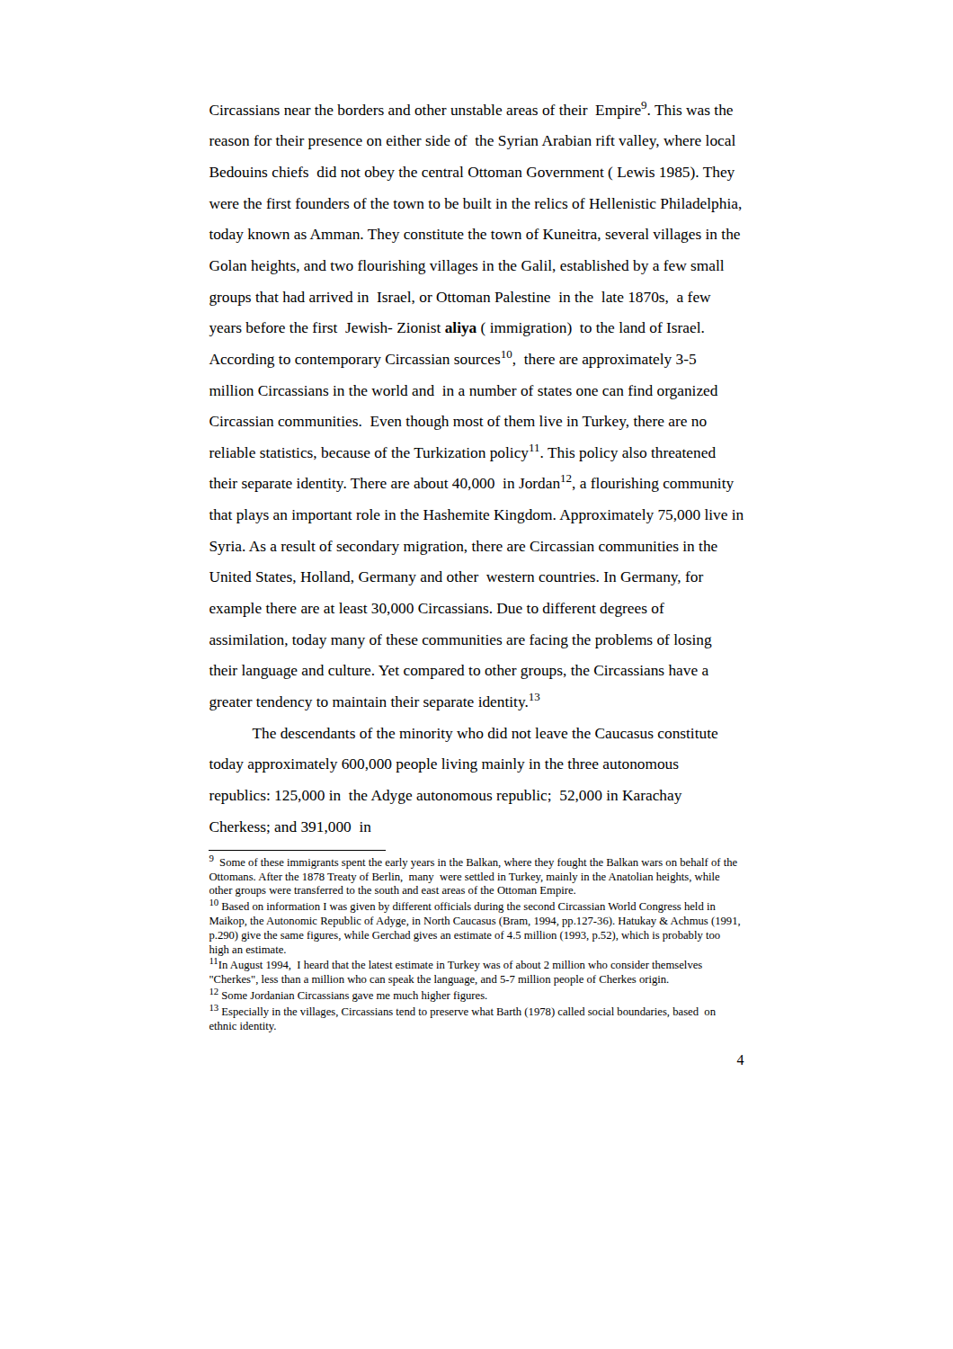Circassians near the borders and other unstable areas of their Empire9. This was the reason for their presence on either side of the Syrian Arabian rift valley, where local Bedouins chiefs did not obey the central Ottoman Government ( Lewis 1985). They were the first founders of the town to be built in the relics of Hellenistic Philadelphia, today known as Amman. They constitute the town of Kuneitra, several villages in the Golan heights, and two flourishing villages in the Galil, established by a few small groups that had arrived in Israel, or Ottoman Palestine in the late 1870s, a few years before the first Jewish- Zionist aliya ( immigration) to the land of Israel.
According to contemporary Circassian sources10, there are approximately 3-5 million Circassians in the world and in a number of states one can find organized Circassian communities. Even though most of them live in Turkey, there are no reliable statistics, because of the Turkization policy11. This policy also threatened their separate identity. There are about 40,000 in Jordan12, a flourishing community that plays an important role in the Hashemite Kingdom. Approximately 75,000 live in Syria. As a result of secondary migration, there are Circassian communities in the United States, Holland, Germany and other western countries. In Germany, for example there are at least 30,000 Circassians. Due to different degrees of assimilation, today many of these communities are facing the problems of losing their language and culture. Yet compared to other groups, the Circassians have a greater tendency to maintain their separate identity.13
The descendants of the minority who did not leave the Caucasus constitute today approximately 600,000 people living mainly in the three autonomous republics: 125,000 in the Adyge autonomous republic; 52,000 in Karachay Cherkess; and 391,000 in
9 Some of these immigrants spent the early years in the Balkan, where they fought the Balkan wars on behalf of the Ottomans. After the 1878 Treaty of Berlin, many were settled in Turkey, mainly in the Anatolian heights, while other groups were transferred to the south and east areas of the Ottoman Empire.
10 Based on information I was given by different officials during the second Circassian World Congress held in Maikop, the Autonomic Republic of Adyge, in North Caucasus (Bram, 1994, pp.127-36). Hatukay & Achmus (1991, p.290) give the same figures, while Gerchad gives an estimate of 4.5 million (1993, p.52), which is probably too high an estimate.
11In August 1994, I heard that the latest estimate in Turkey was of about 2 million who consider themselves "Cherkes", less than a million who can speak the language, and 5-7 million people of Cherkes origin.
12 Some Jordanian Circassians gave me much higher figures.
13 Especially in the villages, Circassians tend to preserve what Barth (1978) called social boundaries, based on ethnic identity.
4